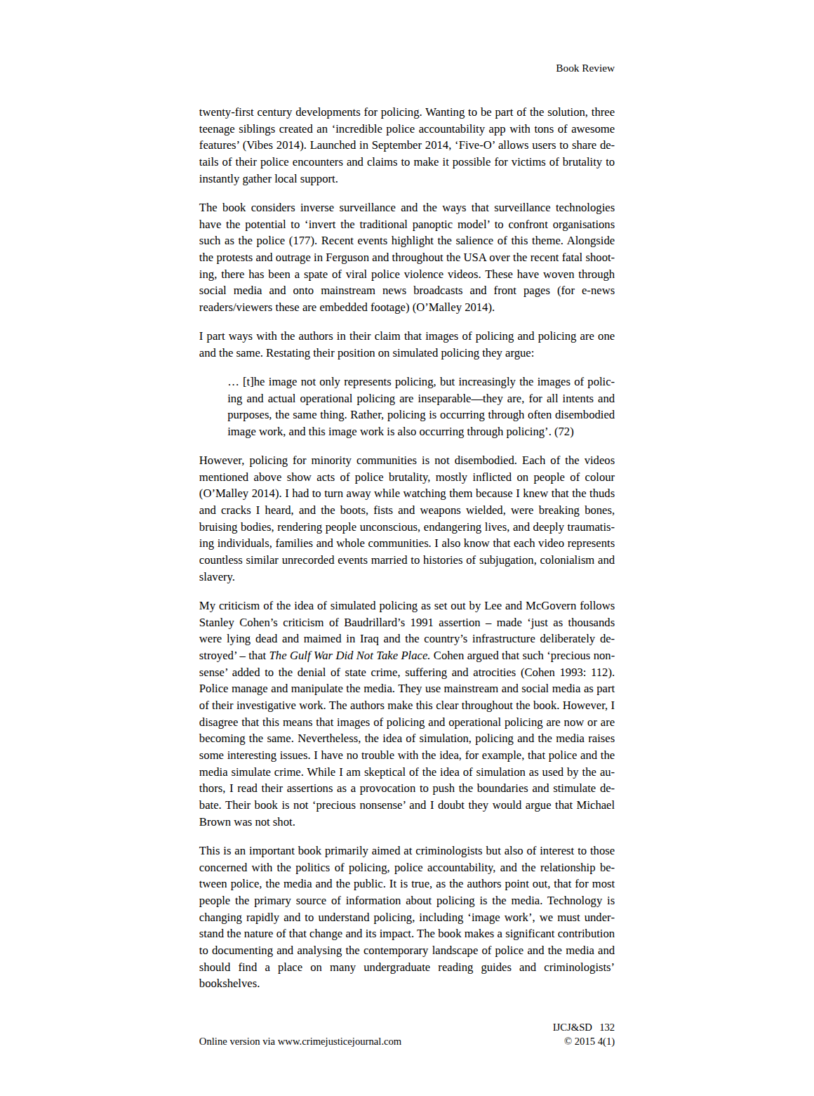Book Review
twenty-first century developments for policing. Wanting to be part of the solution, three teenage siblings created an ‘incredible police accountability app with tons of awesome features’ (Vibes 2014). Launched in September 2014, ‘Five-O’ allows users to share details of their police encounters and claims to make it possible for victims of brutality to instantly gather local support.
The book considers inverse surveillance and the ways that surveillance technologies have the potential to ‘invert the traditional panoptic model’ to confront organisations such as the police (177). Recent events highlight the salience of this theme. Alongside the protests and outrage in Ferguson and throughout the USA over the recent fatal shooting, there has been a spate of viral police violence videos. These have woven through social media and onto mainstream news broadcasts and front pages (for e-news readers/viewers these are embedded footage) (O’Malley 2014).
I part ways with the authors in their claim that images of policing and policing are one and the same. Restating their position on simulated policing they argue:
… [t]he image not only represents policing, but increasingly the images of policing and actual operational policing are inseparable—they are, for all intents and purposes, the same thing. Rather, policing is occurring through often disembodied image work, and this image work is also occurring through policing’. (72)
However, policing for minority communities is not disembodied. Each of the videos mentioned above show acts of police brutality, mostly inflicted on people of colour (O’Malley 2014). I had to turn away while watching them because I knew that the thuds and cracks I heard, and the boots, fists and weapons wielded, were breaking bones, bruising bodies, rendering people unconscious, endangering lives, and deeply traumatising individuals, families and whole communities. I also know that each video represents countless similar unrecorded events married to histories of subjugation, colonialism and slavery.
My criticism of the idea of simulated policing as set out by Lee and McGovern follows Stanley Cohen’s criticism of Baudrillard’s 1991 assertion – made ‘just as thousands were lying dead and maimed in Iraq and the country’s infrastructure deliberately destroyed’ – that The Gulf War Did Not Take Place. Cohen argued that such ‘precious nonsense’ added to the denial of state crime, suffering and atrocities (Cohen 1993: 112). Police manage and manipulate the media. They use mainstream and social media as part of their investigative work. The authors make this clear throughout the book. However, I disagree that this means that images of policing and operational policing are now or are becoming the same. Nevertheless, the idea of simulation, policing and the media raises some interesting issues. I have no trouble with the idea, for example, that police and the media simulate crime. While I am skeptical of the idea of simulation as used by the authors, I read their assertions as a provocation to push the boundaries and stimulate debate. Their book is not ‘precious nonsense’ and I doubt they would argue that Michael Brown was not shot.
This is an important book primarily aimed at criminologists but also of interest to those concerned with the politics of policing, police accountability, and the relationship between police, the media and the public. It is true, as the authors point out, that for most people the primary source of information about policing is the media. Technology is changing rapidly and to understand policing, including ‘image work’, we must understand the nature of that change and its impact. The book makes a significant contribution to documenting and analysing the contemporary landscape of police and the media and should find a place on many undergraduate reading guides and criminologists’ bookshelves.
Online version via www.crimejusticejournal.com
IJCJ&SD 132 © 2015 4(1)